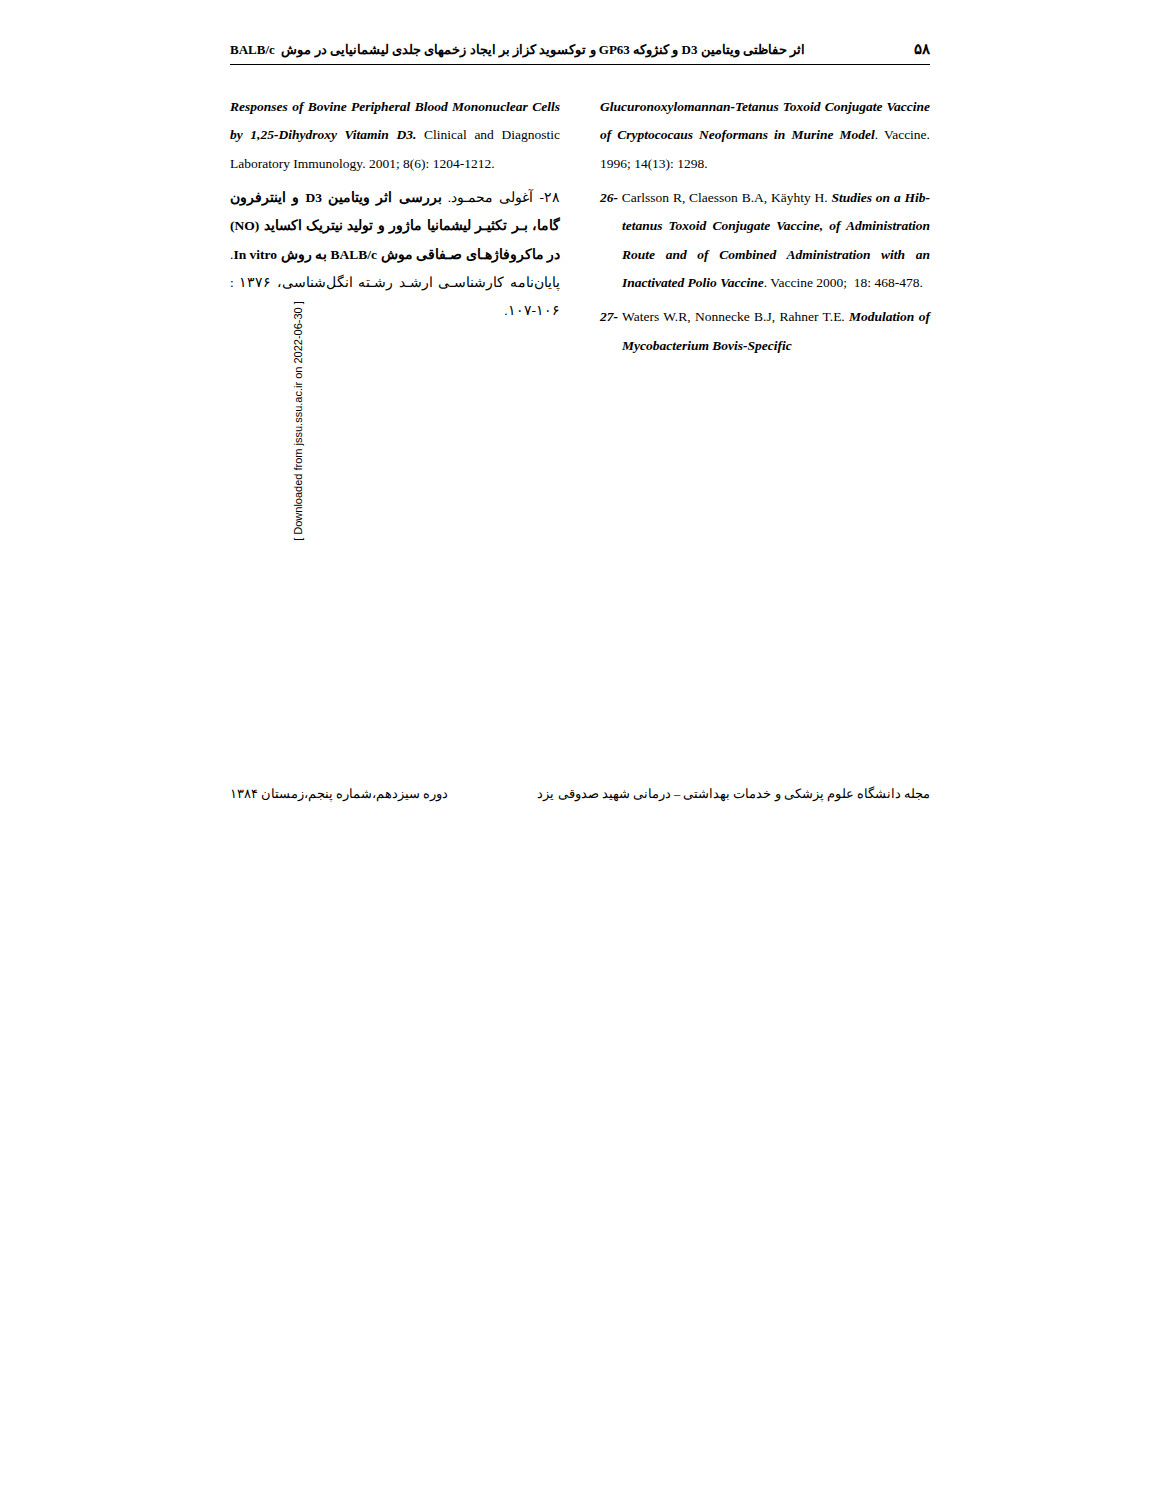[ Downloaded from jssu.ssu.ac.ir on 2022-06-30 ]
۵۸
اثر حفاظتی ویتامین D3 و کنژوکه GP63 و توکسوید کزاز بر ایجاد زخمهای جلدی لیشمانیایی در موش BALB/c
Glucuronoxylomannan-Tetanus Toxoid Conjugate Vaccine of Cryptococaus Neoformans in Murine Model. Vaccine. 1996; 14(13): 1298.
26- Carlsson R, Claesson B.A, Käyhty H. Studies on a Hib-tetanus Toxoid Conjugate Vaccine, of Administration Route and of Combined Administration with an Inactivated Polio Vaccine. Vaccine 2000; 18: 468-478.
27- Waters W.R, Nonnecke B.J, Rahner T.E. Modulation of Mycobacterium Bovis-Specific
Responses of Bovine Peripheral Blood Mononuclear Cells by 1,25-Dihydroxy Vitamin D3. Clinical and Diagnostic Laboratory Immunology. 2001; 8(6): 1204-1212.
۲۸- آغولی محمـود. بررسی اثر ویتامین D3 و اینترفرون گاما، بـر تکثیـر لیشمانیا ماژور و تولید نیتریک اکساید (NO) در ماکروفاژهـای صـفاقی موش BALB/c به روش In vitro. پایان‌نامه کارشناسـی ارشـد رشـته انگل‌شناسی، ۱۳۷۶ : ۱۰۶-۱۰۷.
مجله دانشگاه علوم پزشکی و خدمات بهداشتی – درمانی شهید صدوقی یزد
دوره سیزدهم،شماره پنجم،زمستان ۱۳۸۴